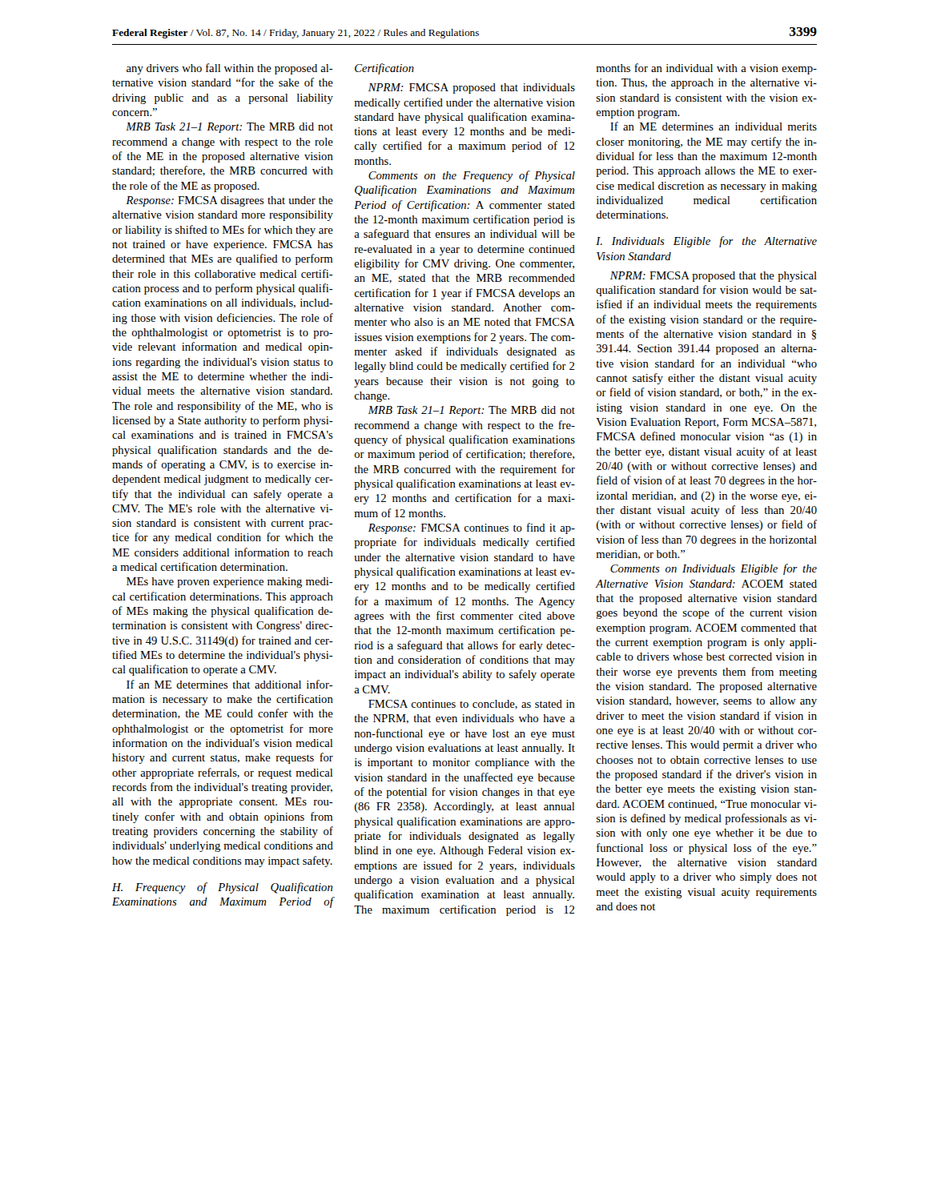Federal Register / Vol. 87, No. 14 / Friday, January 21, 2022 / Rules and Regulations
3399
any drivers who fall within the proposed alternative vision standard “for the sake of the driving public and as a personal liability concern.”
MRB Task 21–1 Report: The MRB did not recommend a change with respect to the role of the ME in the proposed alternative vision standard; therefore, the MRB concurred with the role of the ME as proposed.
Response: FMCSA disagrees that under the alternative vision standard more responsibility or liability is shifted to MEs for which they are not trained or have experience. FMCSA has determined that MEs are qualified to perform their role in this collaborative medical certification process and to perform physical qualification examinations on all individuals, including those with vision deficiencies. The role of the ophthalmologist or optometrist is to provide relevant information and medical opinions regarding the individual's vision status to assist the ME to determine whether the individual meets the alternative vision standard. The role and responsibility of the ME, who is licensed by a State authority to perform physical examinations and is trained in FMCSA's physical qualification standards and the demands of operating a CMV, is to exercise independent medical judgment to medically certify that the individual can safely operate a CMV. The ME's role with the alternative vision standard is consistent with current practice for any medical condition for which the ME considers additional information to reach a medical certification determination.
MEs have proven experience making medical certification determinations. This approach of MEs making the physical qualification determination is consistent with Congress' directive in 49 U.S.C. 31149(d) for trained and certified MEs to determine the individual's physical qualification to operate a CMV.
If an ME determines that additional information is necessary to make the certification determination, the ME could confer with the ophthalmologist or the optometrist for more information on the individual's vision medical history and current status, make requests for other appropriate referrals, or request medical records from the individual's treating provider, all with the appropriate consent. MEs routinely confer with and obtain opinions from treating providers concerning the stability of individuals' underlying medical conditions and how the medical conditions may impact safety.
H. Frequency of Physical Qualification Examinations and Maximum Period of Certification
NPRM: FMCSA proposed that individuals medically certified under the alternative vision standard have physical qualification examinations at least every 12 months and be medically certified for a maximum period of 12 months.
Comments on the Frequency of Physical Qualification Examinations and Maximum Period of Certification: A commenter stated the 12-month maximum certification period is a safeguard that ensures an individual will be re-evaluated in a year to determine continued eligibility for CMV driving. One commenter, an ME, stated that the MRB recommended certification for 1 year if FMCSA develops an alternative vision standard. Another commenter who also is an ME noted that FMCSA issues vision exemptions for 2 years. The commenter asked if individuals designated as legally blind could be medically certified for 2 years because their vision is not going to change.
MRB Task 21–1 Report: The MRB did not recommend a change with respect to the frequency of physical qualification examinations or maximum period of certification; therefore, the MRB concurred with the requirement for physical qualification examinations at least every 12 months and certification for a maximum of 12 months.
Response: FMCSA continues to find it appropriate for individuals medically certified under the alternative vision standard to have physical qualification examinations at least every 12 months and to be medically certified for a maximum of 12 months. The Agency agrees with the first commenter cited above that the 12-month maximum certification period is a safeguard that allows for early detection and consideration of conditions that may impact an individual's ability to safely operate a CMV.
FMCSA continues to conclude, as stated in the NPRM, that even individuals who have a non-functional eye or have lost an eye must undergo vision evaluations at least annually. It is important to monitor compliance with the vision standard in the unaffected eye because of the potential for vision changes in that eye (86 FR 2358). Accordingly, at least annual physical qualification examinations are appropriate for individuals designated as legally blind in one eye. Although Federal vision exemptions are issued for 2 years, individuals undergo a vision evaluation and a physical qualification examination at least annually. The maximum certification period is 12 months for an individual with a vision exemption. Thus, the approach in the alternative vision standard is consistent with the vision exemption program.
If an ME determines an individual merits closer monitoring, the ME may certify the individual for less than the maximum 12-month period. This approach allows the ME to exercise medical discretion as necessary in making individualized medical certification determinations.
I. Individuals Eligible for the Alternative Vision Standard
NPRM: FMCSA proposed that the physical qualification standard for vision would be satisfied if an individual meets the requirements of the existing vision standard or the requirements of the alternative vision standard in § 391.44. Section 391.44 proposed an alternative vision standard for an individual “who cannot satisfy either the distant visual acuity or field of vision standard, or both,” in the existing vision standard in one eye. On the Vision Evaluation Report, Form MCSA–5871, FMCSA defined monocular vision “as (1) in the better eye, distant visual acuity of at least 20/40 (with or without corrective lenses) and field of vision of at least 70 degrees in the horizontal meridian, and (2) in the worse eye, either distant visual acuity of less than 20/40 (with or without corrective lenses) or field of vision of less than 70 degrees in the horizontal meridian, or both.”
Comments on Individuals Eligible for the Alternative Vision Standard: ACOEM stated that the proposed alternative vision standard goes beyond the scope of the current vision exemption program. ACOEM commented that the current exemption program is only applicable to drivers whose best corrected vision in their worse eye prevents them from meeting the vision standard. The proposed alternative vision standard, however, seems to allow any driver to meet the vision standard if vision in one eye is at least 20/40 with or without corrective lenses. This would permit a driver who chooses not to obtain corrective lenses to use the proposed standard if the driver's vision in the better eye meets the existing vision standard. ACOEM continued, “True monocular vision is defined by medical professionals as vision with only one eye whether it be due to functional loss or physical loss of the eye.” However, the alternative vision standard would apply to a driver who simply does not meet the existing visual acuity requirements and does not